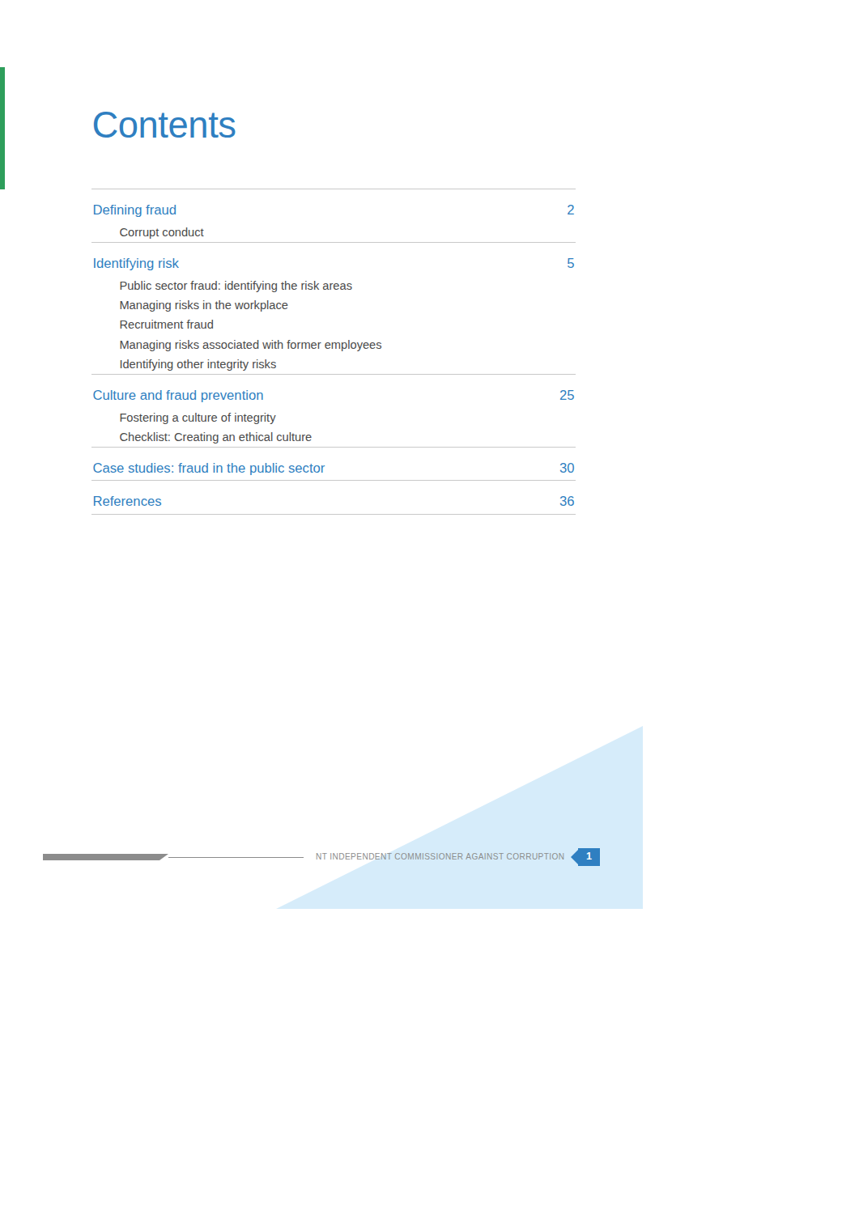Contents
| Defining fraud | 2 |
| Corrupt conduct | |
| Identifying risk | 5 |
| Public sector fraud: identifying the risk areas | |
| Managing risks in the workplace | |
| Recruitment fraud | |
| Managing risks associated with former employees | |
| Identifying other integrity risks | |
| Culture and fraud prevention | 25 |
| Fostering a culture of integrity | |
| Checklist: Creating an ethical culture | |
| Case studies: fraud in the public sector | 30 |
| References | 36 |
NT INDEPENDENT COMMISSIONER AGAINST CORRUPTION
1